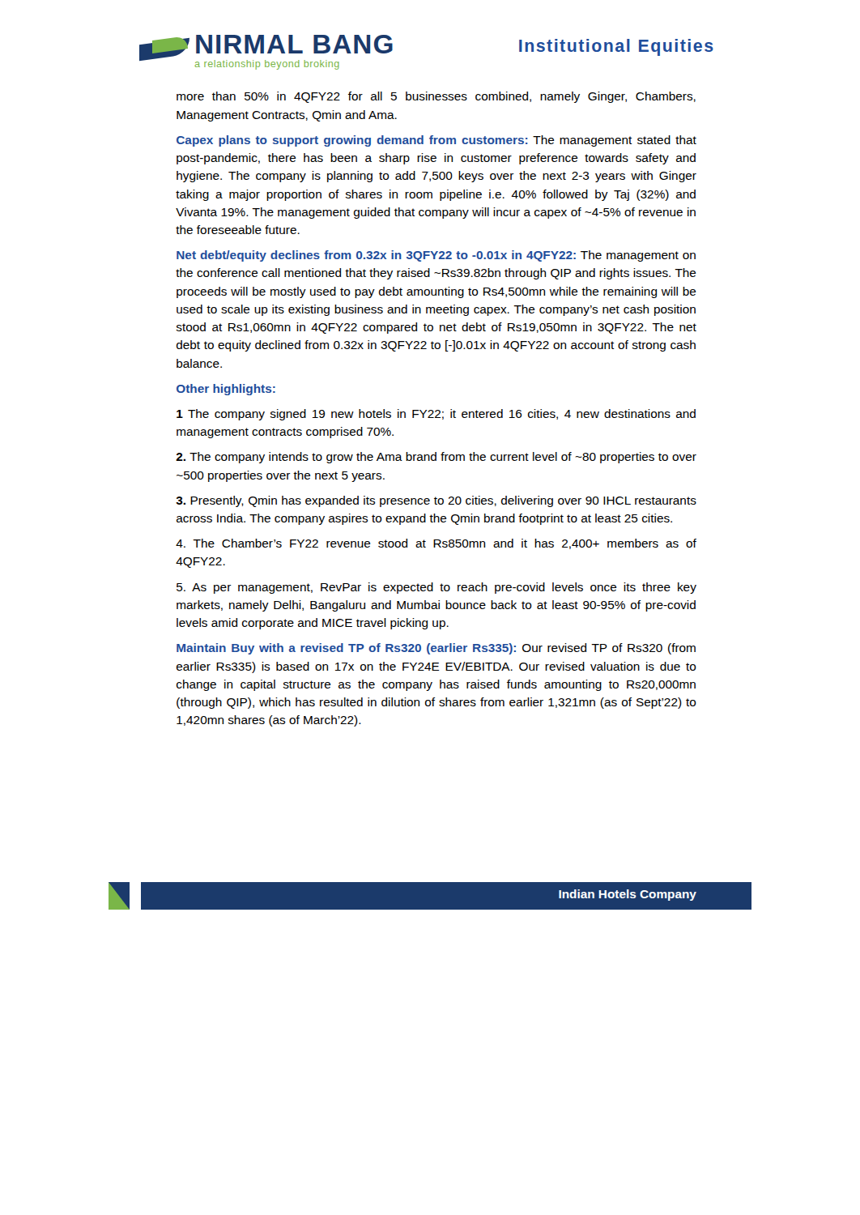NIRMAL BANG
a relationship beyond broking
Institutional Equities
more than 50% in 4QFY22 for all 5 businesses combined, namely Ginger, Chambers, Management Contracts, Qmin and Ama.
Capex plans to support growing demand from customers: The management stated that post-pandemic, there has been a sharp rise in customer preference towards safety and hygiene. The company is planning to add 7,500 keys over the next 2-3 years with Ginger taking a major proportion of shares in room pipeline i.e. 40% followed by Taj (32%) and Vivanta 19%. The management guided that company will incur a capex of ~4-5% of revenue in the foreseeable future.
Net debt/equity declines from 0.32x in 3QFY22 to -0.01x in 4QFY22: The management on the conference call mentioned that they raised ~Rs39.82bn through QIP and rights issues. The proceeds will be mostly used to pay debt amounting to Rs4,500mn while the remaining will be used to scale up its existing business and in meeting capex. The company’s net cash position stood at Rs1,060mn in 4QFY22 compared to net debt of Rs19,050mn in 3QFY22. The net debt to equity declined from 0.32x in 3QFY22 to [-]0.01x in 4QFY22 on account of strong cash balance.
Other highlights:
1 The company signed 19 new hotels in FY22; it entered 16 cities, 4 new destinations and management contracts comprised 70%.
2. The company intends to grow the Ama brand from the current level of ~80 properties to over ~500 properties over the next 5 years.
3. Presently, Qmin has expanded its presence to 20 cities, delivering over 90 IHCL restaurants across India. The company aspires to expand the Qmin brand footprint to at least 25 cities.
4. The Chamber’s FY22 revenue stood at Rs850mn and it has 2,400+ members as of 4QFY22.
5. As per management, RevPar is expected to reach pre-covid levels once its three key markets, namely Delhi, Bangaluru and Mumbai bounce back to at least 90-95% of pre-covid levels amid corporate and MICE travel picking up.
Maintain Buy with a revised TP of Rs320 (earlier Rs335): Our revised TP of Rs320 (from earlier Rs335) is based on 17x on the FY24E EV/EBITDA. Our revised valuation is due to change in capital structure as the company has raised funds amounting to Rs20,000mn (through QIP), which has resulted in dilution of shares from earlier 1,321mn (as of Sept’22) to 1,420mn shares (as of March’22).
3
Indian Hotels Company